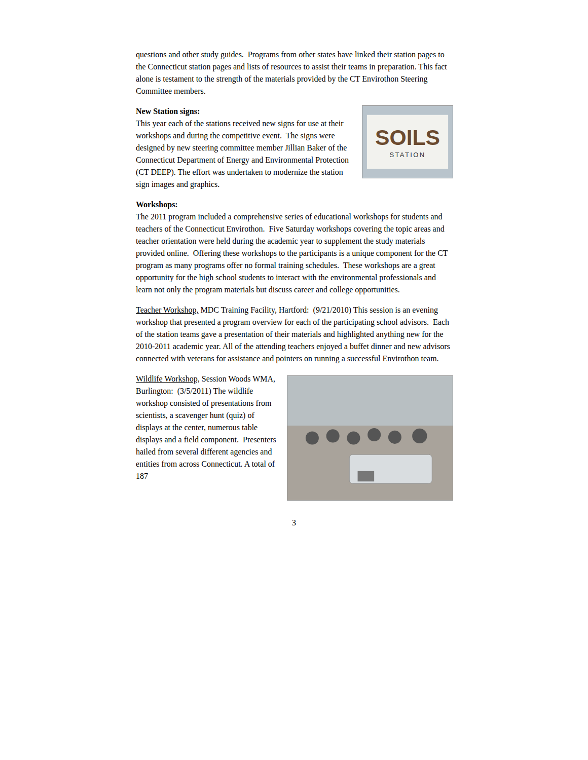questions and other study guides. Programs from other states have linked their station pages to the Connecticut station pages and lists of resources to assist their teams in preparation. This fact alone is testament to the strength of the materials provided by the CT Envirothon Steering Committee members.
New Station signs:
This year each of the stations received new signs for use at their workshops and during the competitive event. The signs were designed by new steering committee member Jillian Baker of the Connecticut Department of Energy and Environmental Protection (CT DEEP). The effort was undertaken to modernize the station sign images and graphics.
Workshops:
The 2011 program included a comprehensive series of educational workshops for students and teachers of the Connecticut Envirothon. Five Saturday workshops covering the topic areas and teacher orientation were held during the academic year to supplement the study materials provided online. Offering these workshops to the participants is a unique component for the CT program as many programs offer no formal training schedules. These workshops are a great opportunity for the high school students to interact with the environmental professionals and learn not only the program materials but discuss career and college opportunities.
Teacher Workshop, MDC Training Facility, Hartford: (9/21/2010) This session is an evening workshop that presented a program overview for each of the participating school advisors. Each of the station teams gave a presentation of their materials and highlighted anything new for the 2010-2011 academic year. All of the attending teachers enjoyed a buffet dinner and new advisors connected with veterans for assistance and pointers on running a successful Envirothon team.
Wildlife Workshop, Session Woods WMA, Burlington: (3/5/2011) The wildlife workshop consisted of presentations from scientists, a scavenger hunt (quiz) of displays at the center, numerous table displays and a field component. Presenters hailed from several different agencies and entities from across Connecticut. A total of 187
3